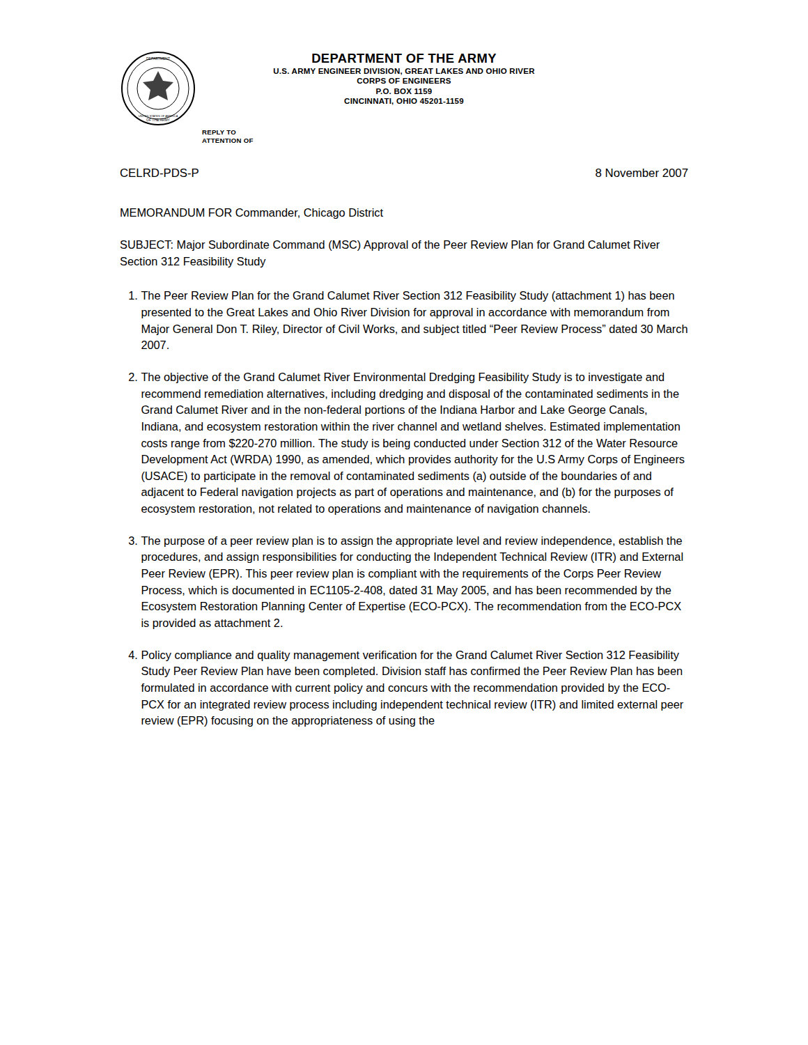DEPARTMENT OF THE ARMY UNITED STATES OF AMERICA
DEPARTMENT OF THE ARMY
U.S. ARMY ENGINEER DIVISION, GREAT LAKES AND OHIO RIVER
CORPS OF ENGINEERS
P.O. BOX 1159
CINCINNATI, OHIO 45201-1159
REPLY TO
ATTENTION OF
CELRD-PDS-P
8 November 2007
MEMORANDUM FOR Commander, Chicago District
SUBJECT: Major Subordinate Command (MSC) Approval of the Peer Review Plan for Grand Calumet River Section 312 Feasibility Study
The Peer Review Plan for the Grand Calumet River Section 312 Feasibility Study (attachment 1) has been presented to the Great Lakes and Ohio River Division for approval in accordance with memorandum from Major General Don T. Riley, Director of Civil Works, and subject titled “Peer Review Process” dated 30 March 2007.
The objective of the Grand Calumet River Environmental Dredging Feasibility Study is to investigate and recommend remediation alternatives, including dredging and disposal of the contaminated sediments in the Grand Calumet River and in the non-federal portions of the Indiana Harbor and Lake George Canals, Indiana, and ecosystem restoration within the river channel and wetland shelves. Estimated implementation costs range from $220-270 million. The study is being conducted under Section 312 of the Water Resource Development Act (WRDA) 1990, as amended, which provides authority for the U.S Army Corps of Engineers (USACE) to participate in the removal of contaminated sediments (a) outside of the boundaries of and adjacent to Federal navigation projects as part of operations and maintenance, and (b) for the purposes of ecosystem restoration, not related to operations and maintenance of navigation channels.
The purpose of a peer review plan is to assign the appropriate level and review independence, establish the procedures, and assign responsibilities for conducting the Independent Technical Review (ITR) and External Peer Review (EPR). This peer review plan is compliant with the requirements of the Corps Peer Review Process, which is documented in EC1105-2-408, dated 31 May 2005, and has been recommended by the Ecosystem Restoration Planning Center of Expertise (ECO-PCX). The recommendation from the ECO-PCX is provided as attachment 2.
Policy compliance and quality management verification for the Grand Calumet River Section 312 Feasibility Study Peer Review Plan have been completed. Division staff has confirmed the Peer Review Plan has been formulated in accordance with current policy and concurs with the recommendation provided by the ECO-PCX for an integrated review process including independent technical review (ITR) and limited external peer review (EPR) focusing on the appropriateness of using the